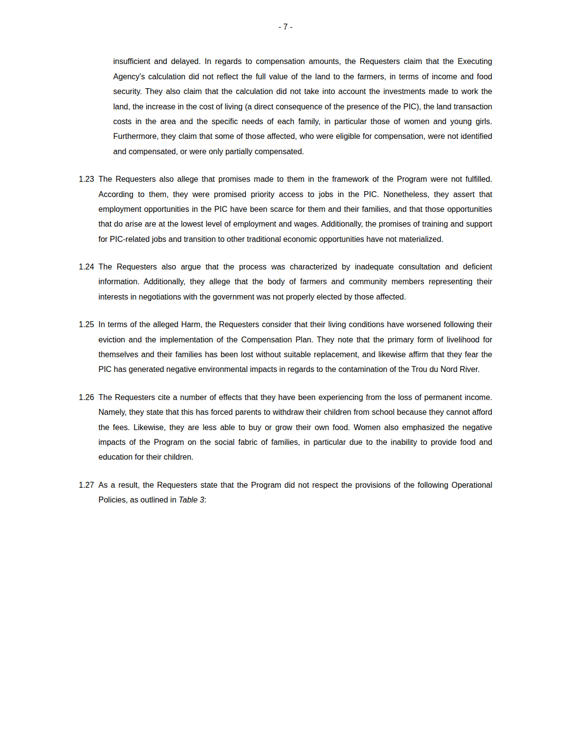- 7 -
insufficient and delayed. In regards to compensation amounts, the Requesters claim that the Executing Agency's calculation did not reflect the full value of the land to the farmers, in terms of income and food security. They also claim that the calculation did not take into account the investments made to work the land, the increase in the cost of living (a direct consequence of the presence of the PIC), the land transaction costs in the area and the specific needs of each family, in particular those of women and young girls. Furthermore, they claim that some of those affected, who were eligible for compensation, were not identified and compensated, or were only partially compensated.
1.23
The Requesters also allege that promises made to them in the framework of the Program were not fulfilled. According to them, they were promised priority access to jobs in the PIC. Nonetheless, they assert that employment opportunities in the PIC have been scarce for them and their families, and that those opportunities that do arise are at the lowest level of employment and wages. Additionally, the promises of training and support for PIC-related jobs and transition to other traditional economic opportunities have not materialized.
1.24
The Requesters also argue that the process was characterized by inadequate consultation and deficient information. Additionally, they allege that the body of farmers and community members representing their interests in negotiations with the government was not properly elected by those affected.
1.25
In terms of the alleged Harm, the Requesters consider that their living conditions have worsened following their eviction and the implementation of the Compensation Plan. They note that the primary form of livelihood for themselves and their families has been lost without suitable replacement, and likewise affirm that they fear the PIC has generated negative environmental impacts in regards to the contamination of the Trou du Nord River.
1.26
The Requesters cite a number of effects that they have been experiencing from the loss of permanent income. Namely, they state that this has forced parents to withdraw their children from school because they cannot afford the fees. Likewise, they are less able to buy or grow their own food. Women also emphasized the negative impacts of the Program on the social fabric of families, in particular due to the inability to provide food and education for their children.
1.27
As a result, the Requesters state that the Program did not respect the provisions of the following Operational Policies, as outlined in Table 3: